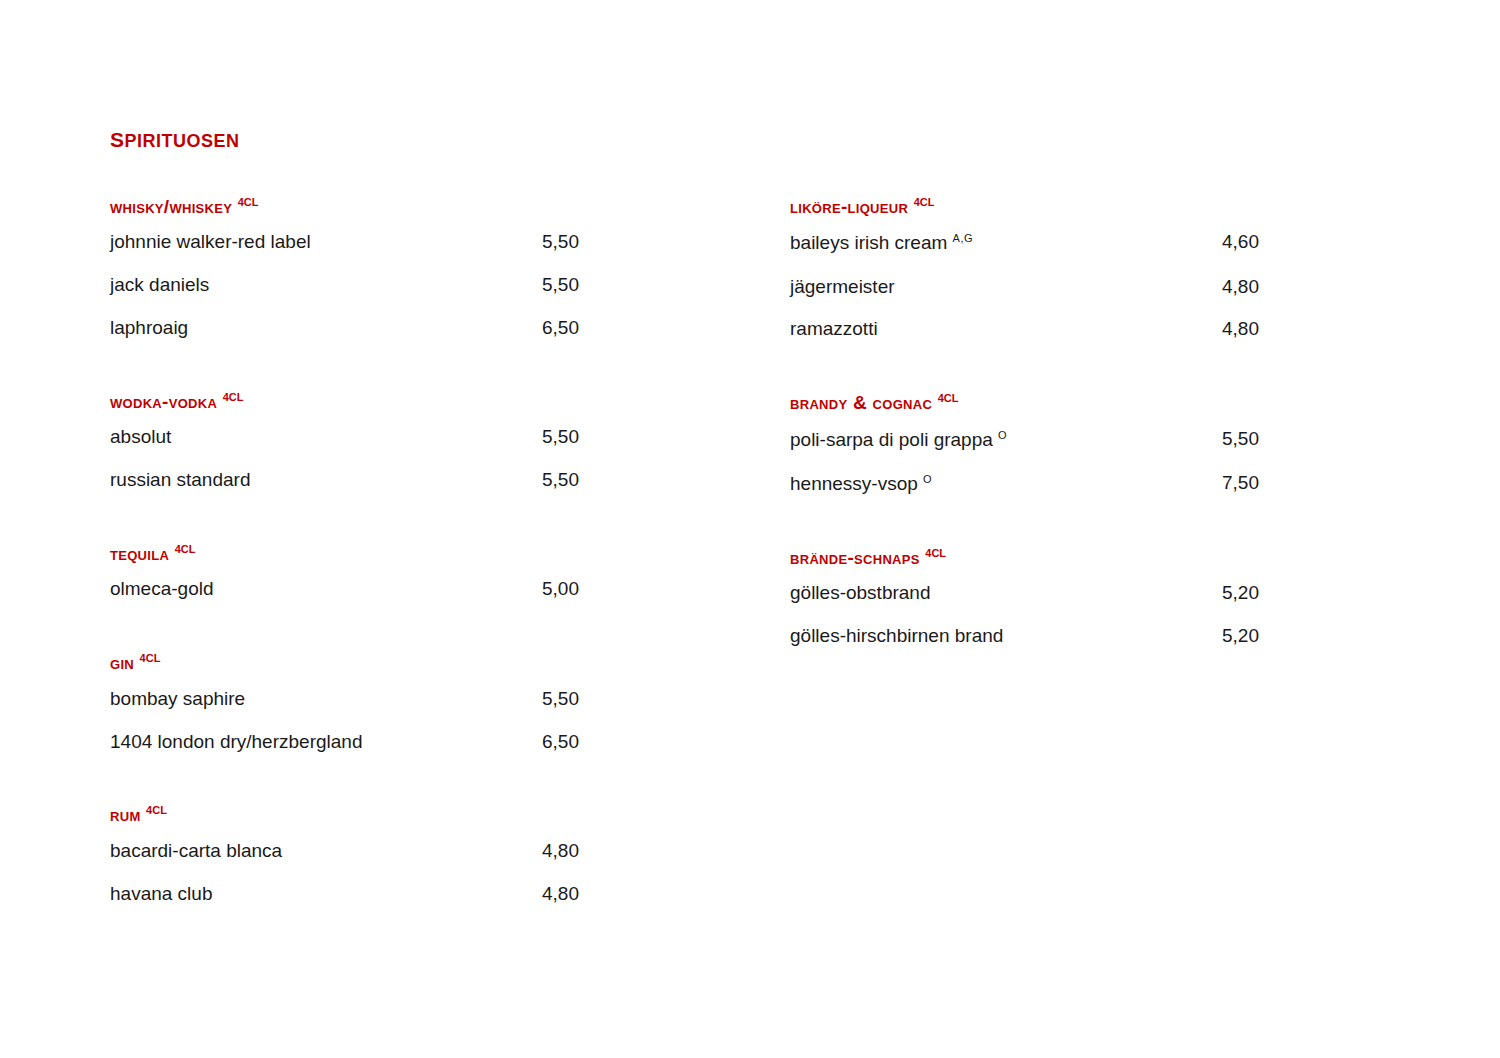Spirituosen
Whisky/Whiskey 4cl
| johnnie walker-red label | 5,50 |
| jack daniels | 5,50 |
| laphroaig | 6,50 |
Wodka-Vodka 4cl
| absolut | 5,50 |
| russian standard | 5,50 |
Tequila 4cl
| olmeca-gold | 5,00 |
Gin 4cl
| bombay saphire | 5,50 |
| 1404 london dry/herzbergland | 6,50 |
Rum 4cl
| bacardi-carta blanca | 4,80 |
| havana club | 4,80 |
Liköre-Liqueur 4cl
| baileys irish cream A,G | 4,60 |
| jägermeister | 4,80 |
| ramazzotti | 4,80 |
Brandy & Cognac 4cl
| poli-sarpa di poli grappa O | 5,50 |
| hennessy-vsop O | 7,50 |
Brände-Schnaps 4cl
| gölles-obstbrand | 5,20 |
| gölles-hirschbirnen brand | 5,20 |